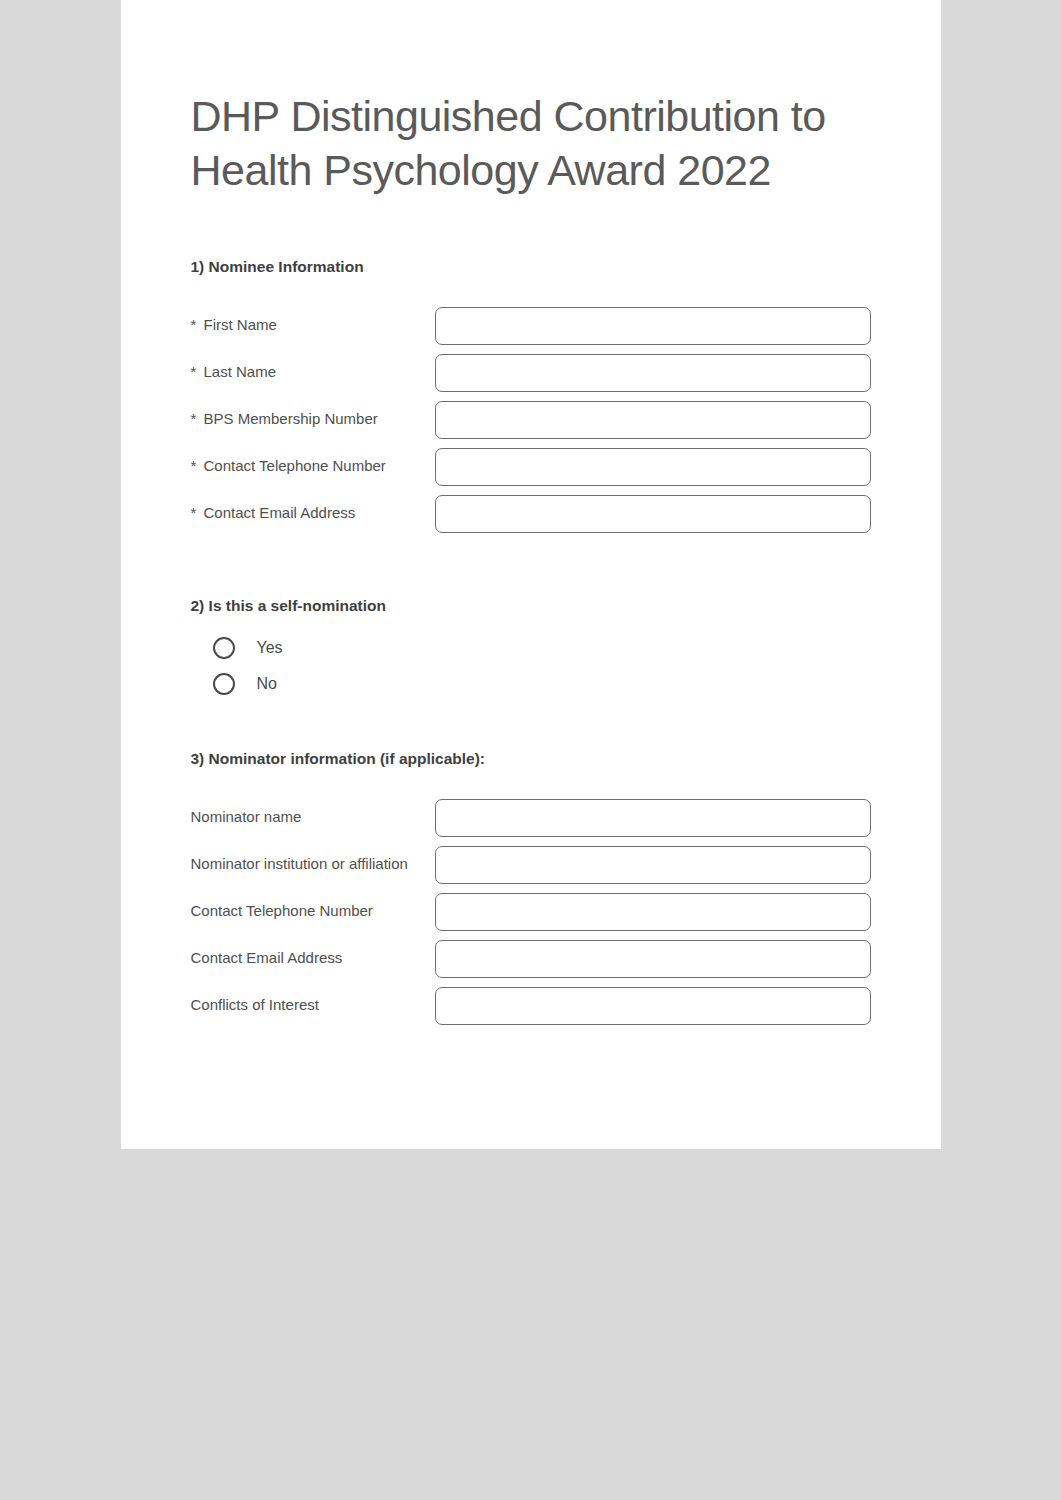DHP Distinguished Contribution to Health Psychology Award 2022
1) Nominee Information
| * First Name | |
| * Last Name | |
| * BPS Membership Number | |
| * Contact Telephone Number | |
| * Contact Email Address | |
2) Is this a self-nomination
Yes
No
3) Nominator information (if applicable):
| Nominator name | |
| Nominator institution or affiliation | |
| Contact Telephone Number | |
| Contact Email Address | |
| Conflicts of Interest | |